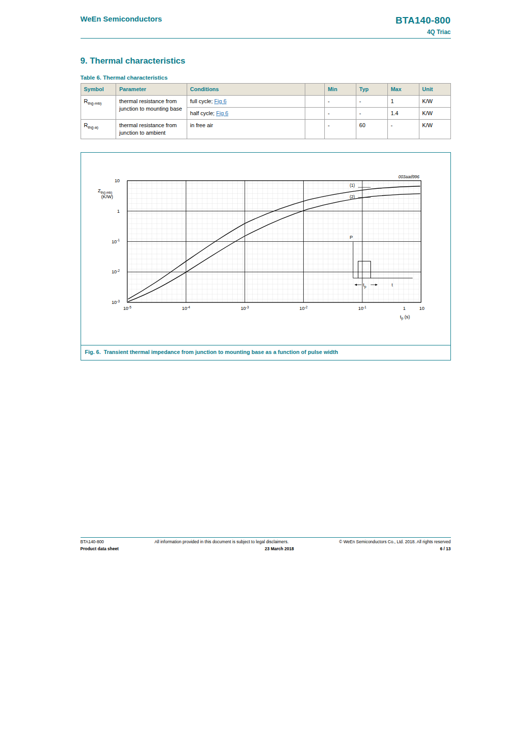WeEn Semiconductors
BTA140-800
4Q Triac
9. Thermal characteristics
Table 6. Thermal characteristics
| Symbol | Parameter | Conditions | | Min | Typ | Max | Unit |
| --- | --- | --- | --- | --- | --- | --- | --- |
| R th(j-mb) | thermal resistance from junction to mounting base | full cycle; Fig 6 | | - | - | 1 | K/W |
| half cycle; Fig 6 | | - | - | 1.4 | K/W |
| R th(j-a) | thermal resistance from junction to ambient | in free air | | - | 60 | - | K/W |
(1) (2) 10 1 10-1 10-2 10-3 Zth(j-mb) (K/W) 10-5 10-4 10-3 10-2 10-1 1 10 tp (s) P tp t 003aad996
Fig. 6. Transient thermal impedance from junction to mounting base as a function of pulse width
BTA140-800
All information provided in this document is subject to legal disclaimers.
© WeEn Semiconductors Co., Ltd. 2018. All rights reserved
Product data sheet
23 March 2018
6 / 13